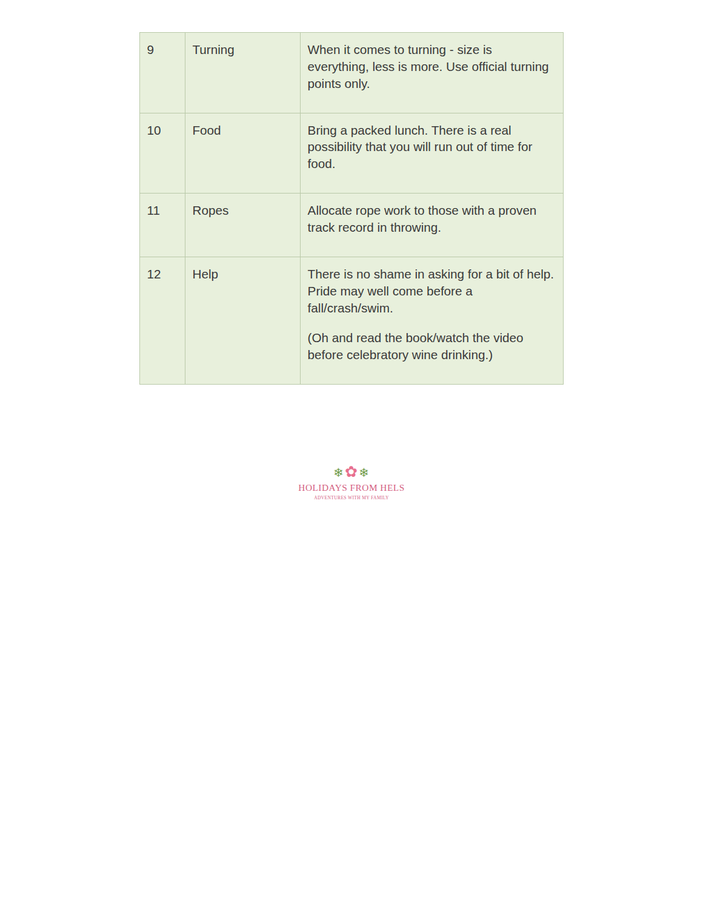| 9 | Turning | When it comes to turning - size is everything, less is more. Use official turning points only. |
| 10 | Food | Bring a packed lunch. There is a real possibility that you will run out of time for food. |
| 11 | Ropes | Allocate rope work to those with a proven track record in throwing. |
| 12 | Help | There is no shame in asking for a bit of help. Pride may well come before a fall/crash/swim. (Oh and read the book/watch the video before celebratory wine drinking.) |
❄✿❄
HOLIDAYS FROM HELS
ADVENTURES WITH MY FAMILY